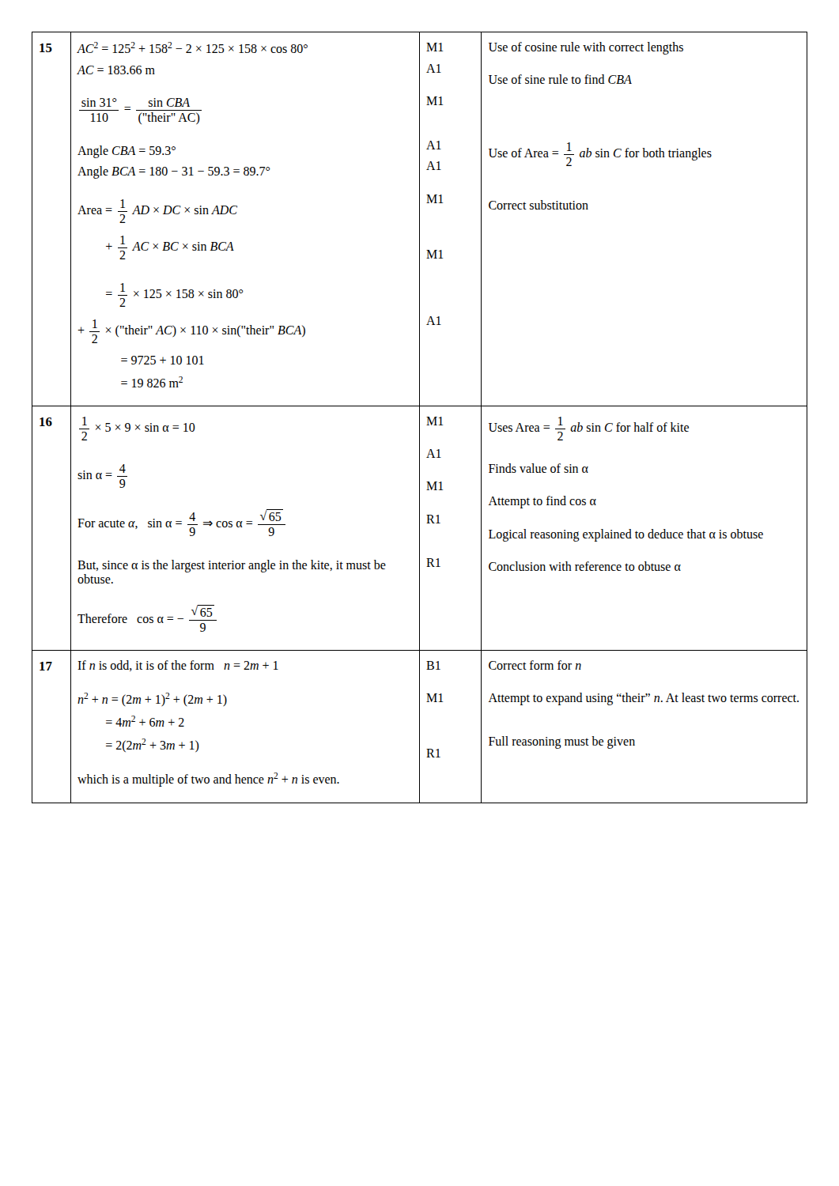| 15 | AC 2 = 125 2 + 158 2 − 2 × 125 × 158 × cos 80° AC = 183.66 m sin 31° 110 = sin CBA ("their" AC) Angle CBA = 59.3° Angle BCA = 180 − 31 − 59.3 = 89.7° Area = 1 2 AD × DC × sin ADC + 1 2 AC × BC × sin BCA = 1 2 × 125 × 158 × sin 80° + 1 2 × ("their" AC ) × 110 × sin("their" BCA ) = 9725 + 10 101 = 19 826 m 2 | M1 A1 M1 A1 A1 M1 M1 A1 | Use of cosine rule with correct lengths Use of sine rule to find CBA Use of Area = 1 2 ab sin C for both triangles Correct substitution |
| 16 | 1 2 × 5 × 9 × sin α = 10 sin α = 4 9 For acute α , sin α = 4 9 ⇒ cos α = 65 9 But, since α is the largest interior angle in the kite, it must be obtuse. Therefore cos α = − 65 9 | M1 A1 M1 R1 R1 | Uses Area = 1 2 ab sin C for half of kite Finds value of sin α Attempt to find cos α Logical reasoning explained to deduce that α is obtuse Conclusion with reference to obtuse α |
| 17 | If n is odd, it is of the form n = 2 m + 1 n 2 + n = (2 m + 1) 2 + (2 m + 1) = 4 m 2 + 6 m + 2 = 2(2 m 2 + 3 m + 1) which is a multiple of two and hence n 2 + n is even. | B1 M1 R1 | Correct form for n Attempt to expand using “their” n . At least two terms correct. Full reasoning must be given |